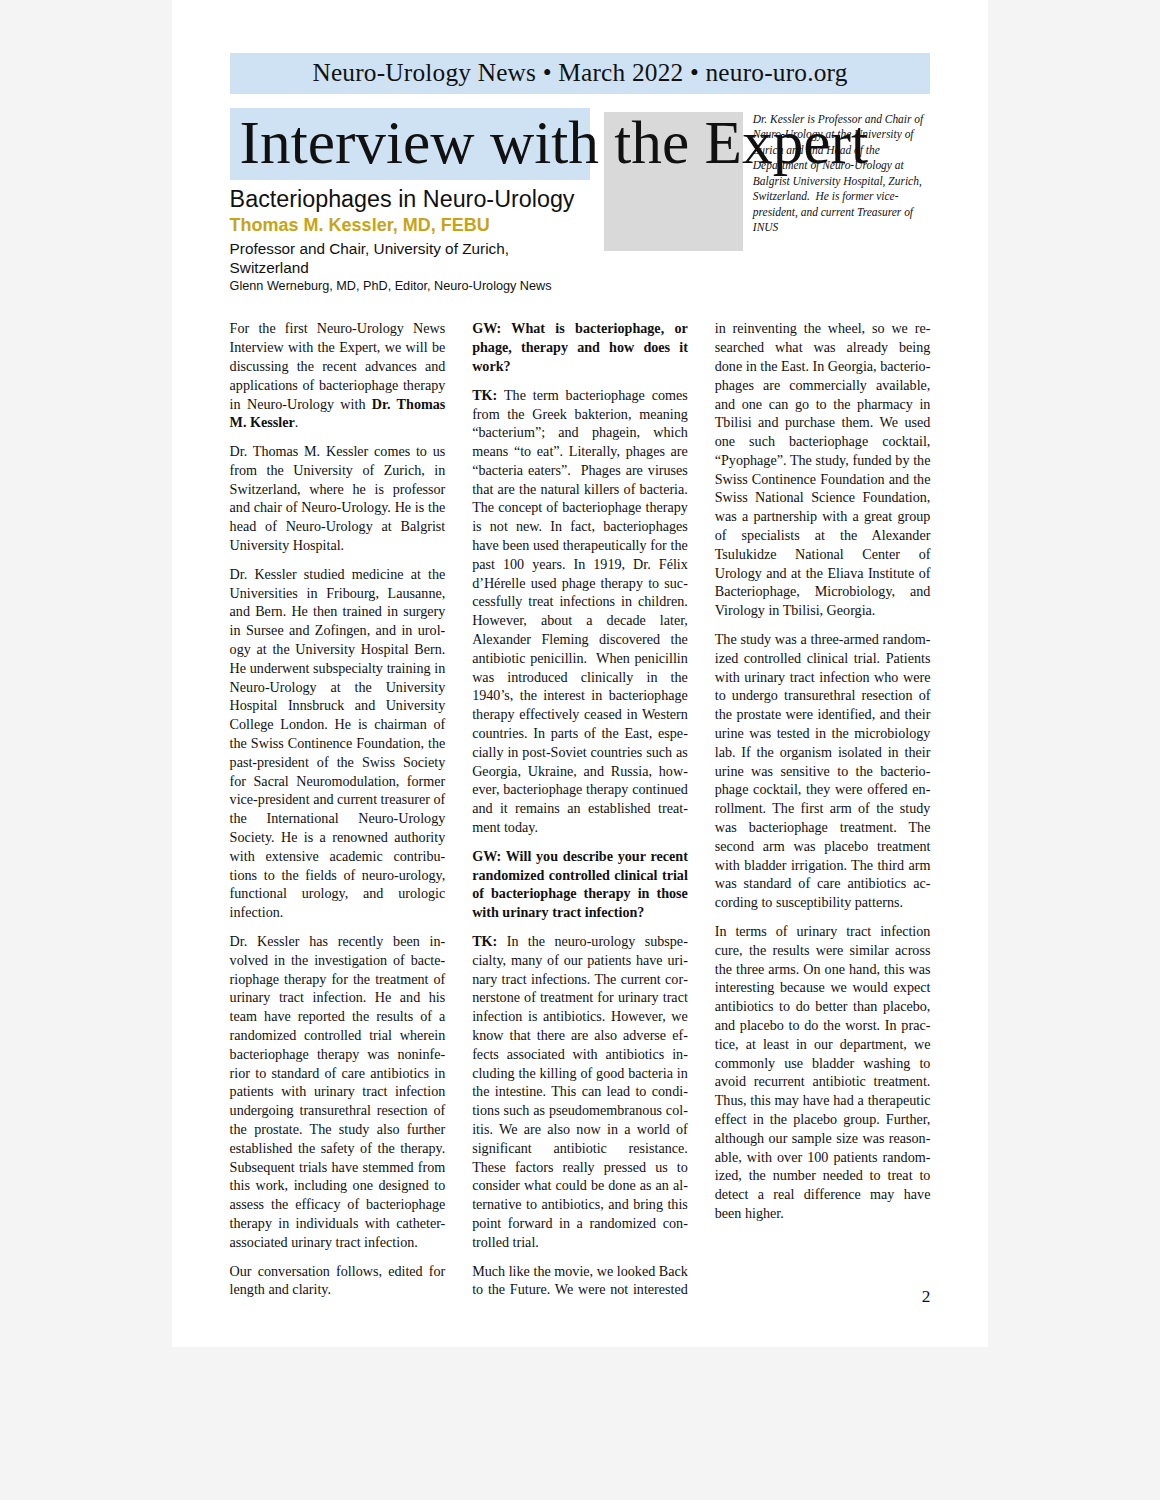Neuro-Urology News • March 2022 • neuro-uro.org
Interview with the Expert
Bacteriophages in Neuro-Urology
Thomas M. Kessler, MD, FEBU
Professor and Chair, University of Zurich, Switzerland
Glenn Werneburg, MD, PhD, Editor, Neuro-Urology News
Dr. Kessler is Professor and Chair of Neuro-Urology at the University of Zurich and and Head of the Department of Neuro-Urology at Balgrist University Hospital, Zurich, Switzerland. He is former vice-president, and current Treasurer of INUS
For the first Neuro-Urology News Interview with the Expert, we will be discussing the recent advances and applications of bacteriophage therapy in Neuro-Urology with Dr. Thomas M. Kessler.
Dr. Thomas M. Kessler comes to us from the University of Zurich, in Switzerland, where he is professor and chair of Neuro-Urology. He is the head of Neuro-Urology at Balgrist University Hospital.
Dr. Kessler studied medicine at the Universities in Fribourg, Lausanne, and Bern. He then trained in surgery in Sursee and Zofingen, and in urology at the University Hospital Bern. He underwent subspecialty training in Neuro-Urology at the University Hospital Innsbruck and University College London. He is chairman of the Swiss Continence Foundation, the past-president of the Swiss Society for Sacral Neuromodulation, former vice-president and current treasurer of the International Neuro-Urology Society. He is a renowned authority with extensive academic contributions to the fields of neuro-urology, functional urology, and urologic infection.
Dr. Kessler has recently been involved in the investigation of bacteriophage therapy for the treatment of urinary tract infection. He and his team have reported the results of a randomized controlled trial wherein bacteriophage therapy was noninferior to standard of care antibiotics in patients with urinary tract infection undergoing transurethral resection of the prostate. The study also further established the safety of the therapy. Subsequent trials have stemmed from this work, including one designed to assess the efficacy of bacteriophage therapy in individuals with catheter-associated urinary tract infection.
Our conversation follows, edited for length and clarity.
GW: What is bacteriophage, or phage, therapy and how does it work?
TK: The term bacteriophage comes from the Greek bakterion, meaning “bacterium”; and phagein, which means “to eat”. Literally, phages are “bacteria eaters”. Phages are viruses that are the natural killers of bacteria. The concept of bacteriophage therapy is not new. In fact, bacteriophages have been used therapeutically for the past 100 years. In 1919, Dr. Félix d’Hérelle used phage therapy to successfully treat infections in children. However, about a decade later, Alexander Fleming discovered the antibiotic penicillin. When penicillin was introduced clinically in the 1940’s, the interest in bacteriophage therapy effectively ceased in Western countries. In parts of the East, especially in post-Soviet countries such as Georgia, Ukraine, and Russia, however, bacteriophage therapy continued and it remains an established treatment today.
GW: Will you describe your recent randomized controlled clinical trial of bacteriophage therapy in those with urinary tract infection?
TK: In the neuro-urology subspecialty, many of our patients have urinary tract infections. The current cornerstone of treatment for urinary tract infection is antibiotics. However, we know that there are also adverse effects associated with antibiotics including the killing of good bacteria in the intestine. This can lead to conditions such as pseudomembranous colitis. We are also now in a world of significant antibiotic resistance. These factors really pressed us to consider what could be done as an alternative to antibiotics, and bring this point forward in a randomized controlled trial.
Much like the movie, we looked Back to the Future. We were not interested in reinventing the wheel, so we researched what was already being done in the East. In Georgia, bacteriophages are commercially available, and one can go to the pharmacy in Tbilisi and purchase them. We used one such bacteriophage cocktail, “Pyophage”. The study, funded by the Swiss Continence Foundation and the Swiss National Science Foundation, was a partnership with a great group of specialists at the Alexander Tsulukidze National Center of Urology and at the Eliava Institute of Bacteriophage, Microbiology, and Virology in Tbilisi, Georgia.
The study was a three-armed randomized controlled clinical trial. Patients with urinary tract infection who were to undergo transurethral resection of the prostate were identified, and their urine was tested in the microbiology lab. If the organism isolated in their urine was sensitive to the bacteriophage cocktail, they were offered enrollment. The first arm of the study was bacteriophage treatment. The second arm was placebo treatment with bladder irrigation. The third arm was standard of care antibiotics according to susceptibility patterns.
In terms of urinary tract infection cure, the results were similar across the three arms. On one hand, this was interesting because we would expect antibiotics to do better than placebo, and placebo to do the worst. In practice, at least in our department, we commonly use bladder washing to avoid recurrent antibiotic treatment. Thus, this may have had a therapeutic effect in the placebo group. Further, although our sample size was reasonable, with over 100 patients randomized, the number needed to treat to detect a real difference may have been higher.
2